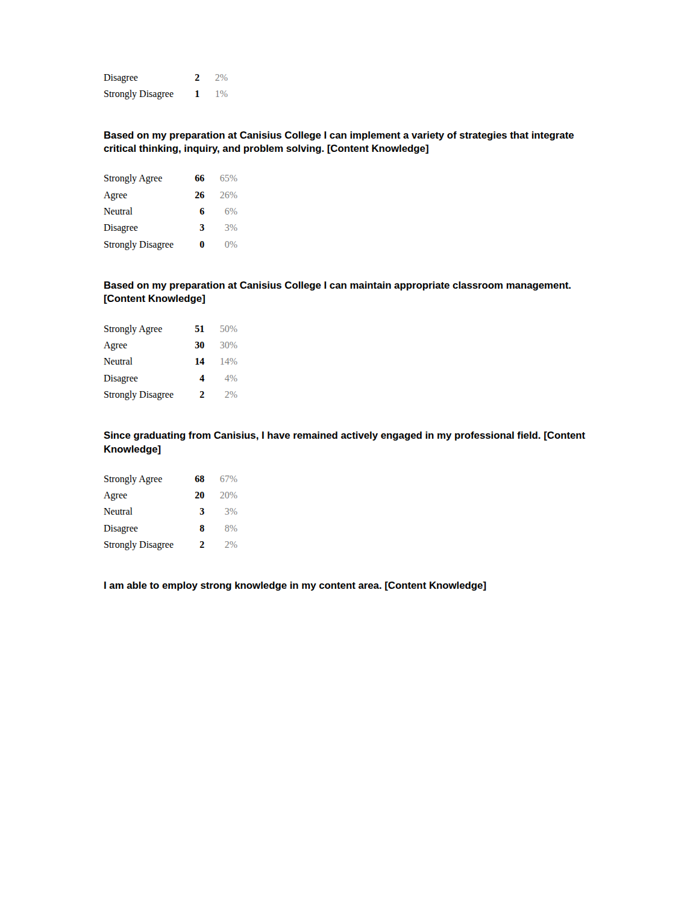| Disagree | 2 | 2% |
| Strongly Disagree | 1 | 1% |
Based on my preparation at Canisius College I can implement a variety of strategies that integrate critical thinking, inquiry, and problem solving. [Content Knowledge]
| Strongly Agree | 66 | 65% |
| Agree | 26 | 26% |
| Neutral | 6 | 6% |
| Disagree | 3 | 3% |
| Strongly Disagree | 0 | 0% |
Based on my preparation at Canisius College I can maintain appropriate classroom management. [Content Knowledge]
| Strongly Agree | 51 | 50% |
| Agree | 30 | 30% |
| Neutral | 14 | 14% |
| Disagree | 4 | 4% |
| Strongly Disagree | 2 | 2% |
Since graduating from Canisius, I have remained actively engaged in my professional field. [Content Knowledge]
| Strongly Agree | 68 | 67% |
| Agree | 20 | 20% |
| Neutral | 3 | 3% |
| Disagree | 8 | 8% |
| Strongly Disagree | 2 | 2% |
I am able to employ strong knowledge in my content area. [Content Knowledge]